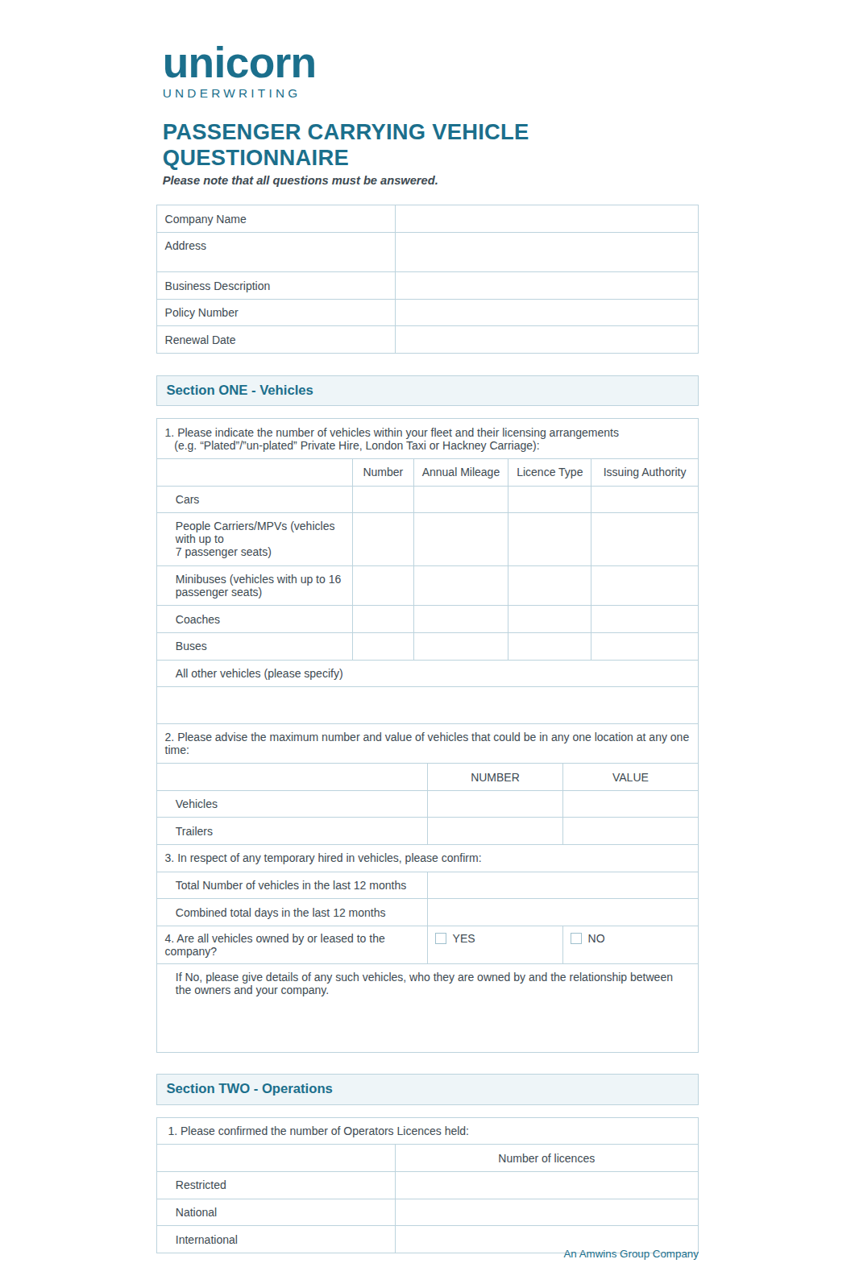unicorn
UNDERWRITING
PASSENGER CARRYING VEHICLE QUESTIONNAIRE
Please note that all questions must be answered.
| Company Name | |
| Address | |
| Business Description | |
| Policy Number | |
| Renewal Date | |
Section ONE - Vehicles
| 1. Please indicate the number of vehicles within your fleet and their licensing arrangements (e.g. “Plated”/”un-plated” Private Hire, London Taxi or Hackney Carriage): |
| | Number | Annual Mileage | Licence Type | Issuing Authority |
| Cars | | | | |
| People Carriers/MPVs (vehicles with up to 7 passenger seats) | | | | |
| Minibuses (vehicles with up to 16 passenger seats) | | | | |
| Coaches | | | | |
| Buses | | | | |
| All other vehicles (please specify) |
| 2. Please advise the maximum number and value of vehicles that could be in any one location at any one time: |
| | NUMBER | VALUE |
| Vehicles | | |
| Trailers | | |
| 3. In respect of any temporary hired in vehicles, please confirm: |
| Total Number of vehicles in the last 12 months | |
| Combined total days in the last 12 months | |
| 4. Are all vehicles owned by or leased to the company? | YES | NO |
| If No, please give details of any such vehicles, who they are owned by and the relationship between the owners and your company. |
Section TWO - Operations
| 1. Please confirmed the number of Operators Licences held: |
| | Number of licences |
| Restricted | |
| National | |
| International | |
An Amwins Group Company